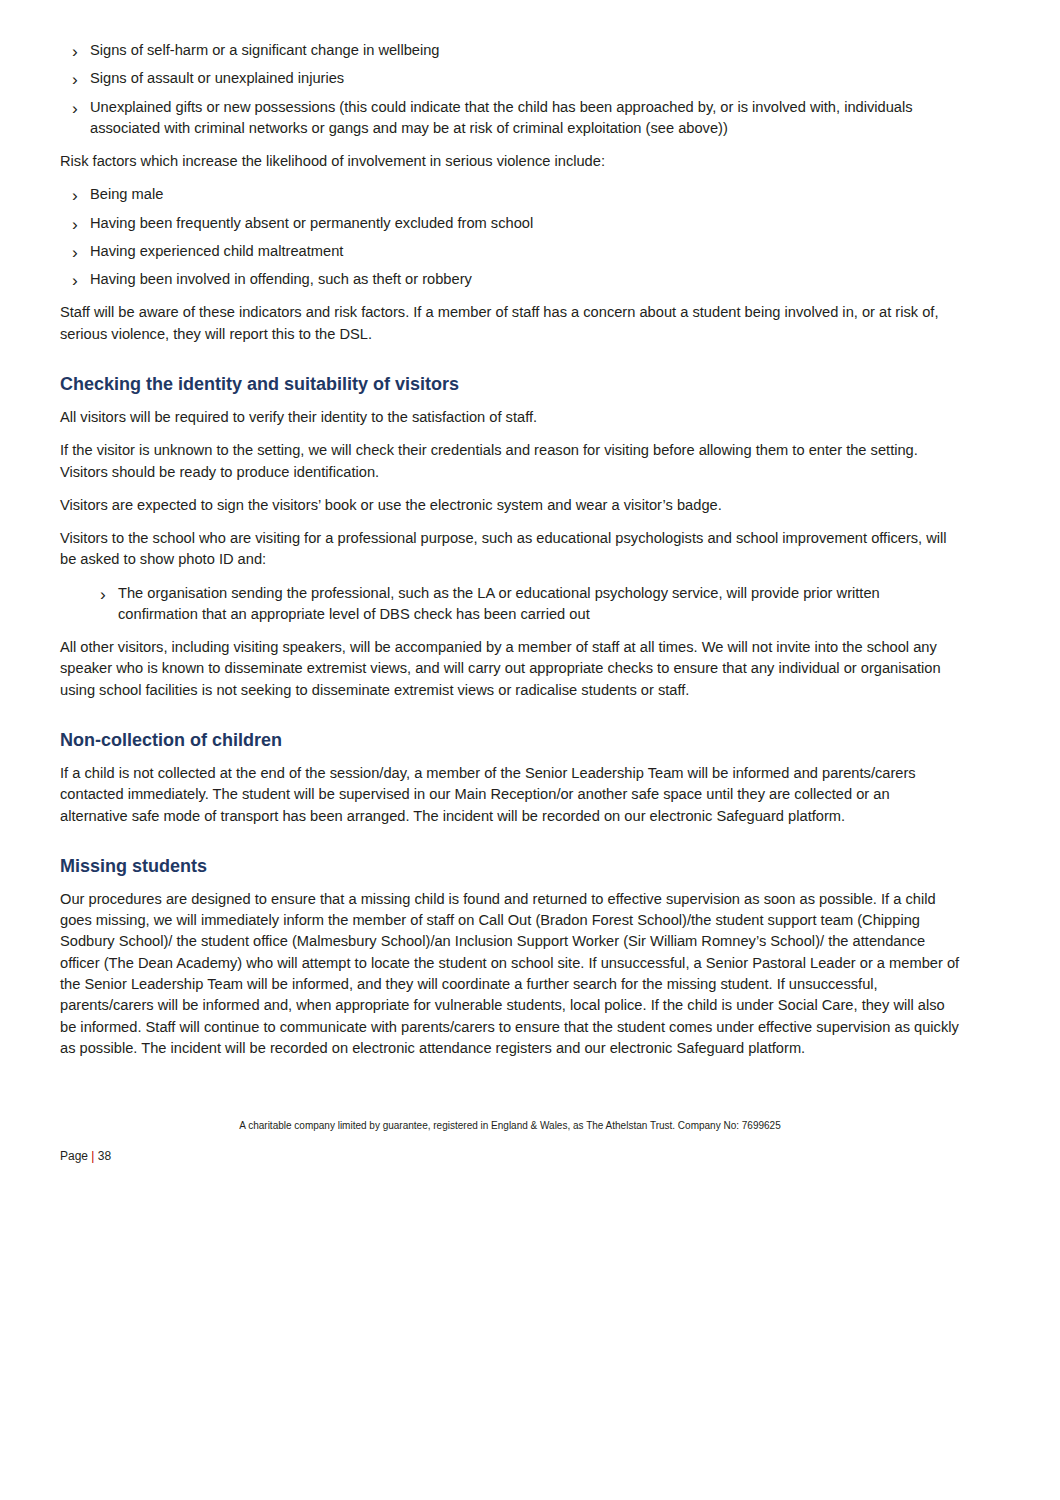Signs of self-harm or a significant change in wellbeing
Signs of assault or unexplained injuries
Unexplained gifts or new possessions (this could indicate that the child has been approached by, or is involved with, individuals associated with criminal networks or gangs and may be at risk of criminal exploitation (see above))
Risk factors which increase the likelihood of involvement in serious violence include:
Being male
Having been frequently absent or permanently excluded from school
Having experienced child maltreatment
Having been involved in offending, such as theft or robbery
Staff will be aware of these indicators and risk factors. If a member of staff has a concern about a student being involved in, or at risk of, serious violence, they will report this to the DSL.
Checking the identity and suitability of visitors
All visitors will be required to verify their identity to the satisfaction of staff.
If the visitor is unknown to the setting, we will check their credentials and reason for visiting before allowing them to enter the setting. Visitors should be ready to produce identification.
Visitors are expected to sign the visitors’ book or use the electronic system and wear a visitor’s badge.
Visitors to the school who are visiting for a professional purpose, such as educational psychologists and school improvement officers, will be asked to show photo ID and:
The organisation sending the professional, such as the LA or educational psychology service, will provide prior written confirmation that an appropriate level of DBS check has been carried out
All other visitors, including visiting speakers, will be accompanied by a member of staff at all times. We will not invite into the school any speaker who is known to disseminate extremist views, and will carry out appropriate checks to ensure that any individual or organisation using school facilities is not seeking to disseminate extremist views or radicalise students or staff.
Non-collection of children
If a child is not collected at the end of the session/day, a member of the Senior Leadership Team will be informed and parents/carers contacted immediately. The student will be supervised in our Main Reception/or another safe space until they are collected or an alternative safe mode of transport has been arranged. The incident will be recorded on our electronic Safeguard platform.
Missing students
Our procedures are designed to ensure that a missing child is found and returned to effective supervision as soon as possible. If a child goes missing, we will immediately inform the member of staff on Call Out (Bradon Forest School)/the student support team (Chipping Sodbury School)/ the student office (Malmesbury School)/an Inclusion Support Worker (Sir William Romney’s School)/ the attendance officer (The Dean Academy) who will attempt to locate the student on school site. If unsuccessful, a Senior Pastoral Leader or a member of the Senior Leadership Team will be informed, and they will coordinate a further search for the missing student. If unsuccessful, parents/carers will be informed and, when appropriate for vulnerable students, local police. If the child is under Social Care, they will also be informed. Staff will continue to communicate with parents/carers to ensure that the student comes under effective supervision as quickly as possible. The incident will be recorded on electronic attendance registers and our electronic Safeguard platform.
A charitable company limited by guarantee, registered in England & Wales, as The Athelstan Trust. Company No: 7699625
Page | 38